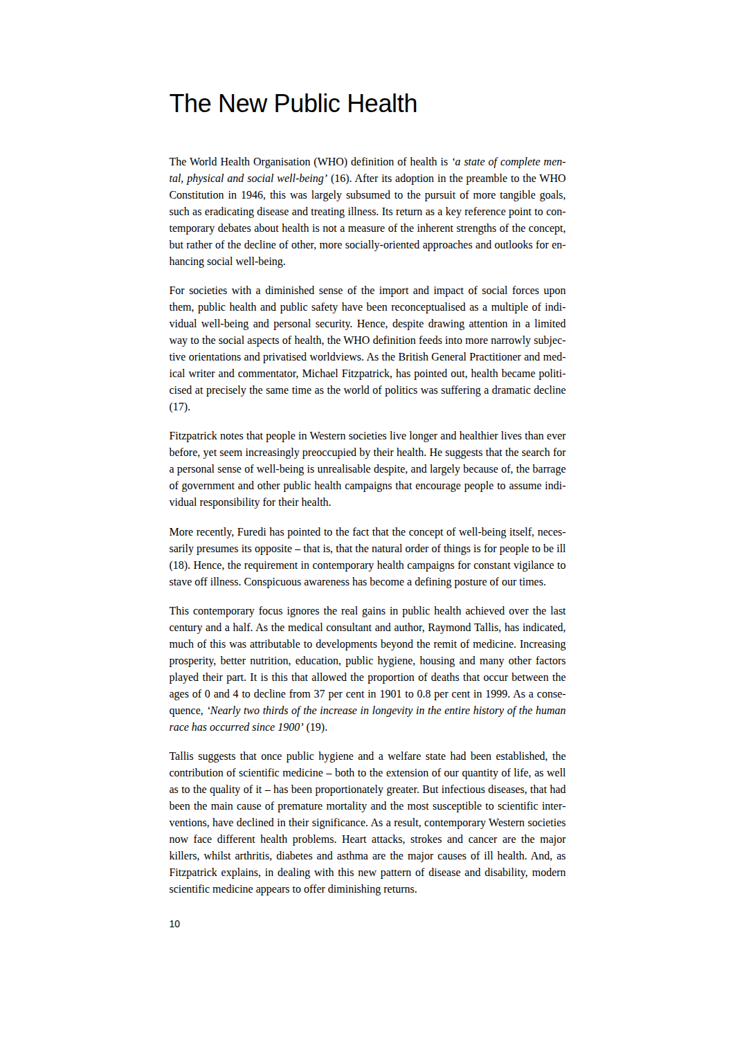The New Public Health
The World Health Organisation (WHO) definition of health is ‘a state of complete mental, physical and social well-being’ (16). After its adoption in the preamble to the WHO Constitution in 1946, this was largely subsumed to the pursuit of more tangible goals, such as eradicating disease and treating illness. Its return as a key reference point to contemporary debates about health is not a measure of the inherent strengths of the concept, but rather of the decline of other, more socially-oriented approaches and outlooks for enhancing social well-being.
For societies with a diminished sense of the import and impact of social forces upon them, public health and public safety have been reconceptualised as a multiple of individual well-being and personal security. Hence, despite drawing attention in a limited way to the social aspects of health, the WHO definition feeds into more narrowly subjective orientations and privatised worldviews. As the British General Practitioner and medical writer and commentator, Michael Fitzpatrick, has pointed out, health became politicised at precisely the same time as the world of politics was suffering a dramatic decline (17).
Fitzpatrick notes that people in Western societies live longer and healthier lives than ever before, yet seem increasingly preoccupied by their health. He suggests that the search for a personal sense of well-being is unrealisable despite, and largely because of, the barrage of government and other public health campaigns that encourage people to assume individual responsibility for their health.
More recently, Furedi has pointed to the fact that the concept of well-being itself, necessarily presumes its opposite – that is, that the natural order of things is for people to be ill (18). Hence, the requirement in contemporary health campaigns for constant vigilance to stave off illness. Conspicuous awareness has become a defining posture of our times.
This contemporary focus ignores the real gains in public health achieved over the last century and a half. As the medical consultant and author, Raymond Tallis, has indicated, much of this was attributable to developments beyond the remit of medicine. Increasing prosperity, better nutrition, education, public hygiene, housing and many other factors played their part. It is this that allowed the proportion of deaths that occur between the ages of 0 and 4 to decline from 37 per cent in 1901 to 0.8 per cent in 1999. As a consequence, ‘Nearly two thirds of the increase in longevity in the entire history of the human race has occurred since 1900’ (19).
Tallis suggests that once public hygiene and a welfare state had been established, the contribution of scientific medicine – both to the extension of our quantity of life, as well as to the quality of it – has been proportionately greater. But infectious diseases, that had been the main cause of premature mortality and the most susceptible to scientific interventions, have declined in their significance. As a result, contemporary Western societies now face different health problems. Heart attacks, strokes and cancer are the major killers, whilst arthritis, diabetes and asthma are the major causes of ill health. And, as Fitzpatrick explains, in dealing with this new pattern of disease and disability, modern scientific medicine appears to offer diminishing returns.
10